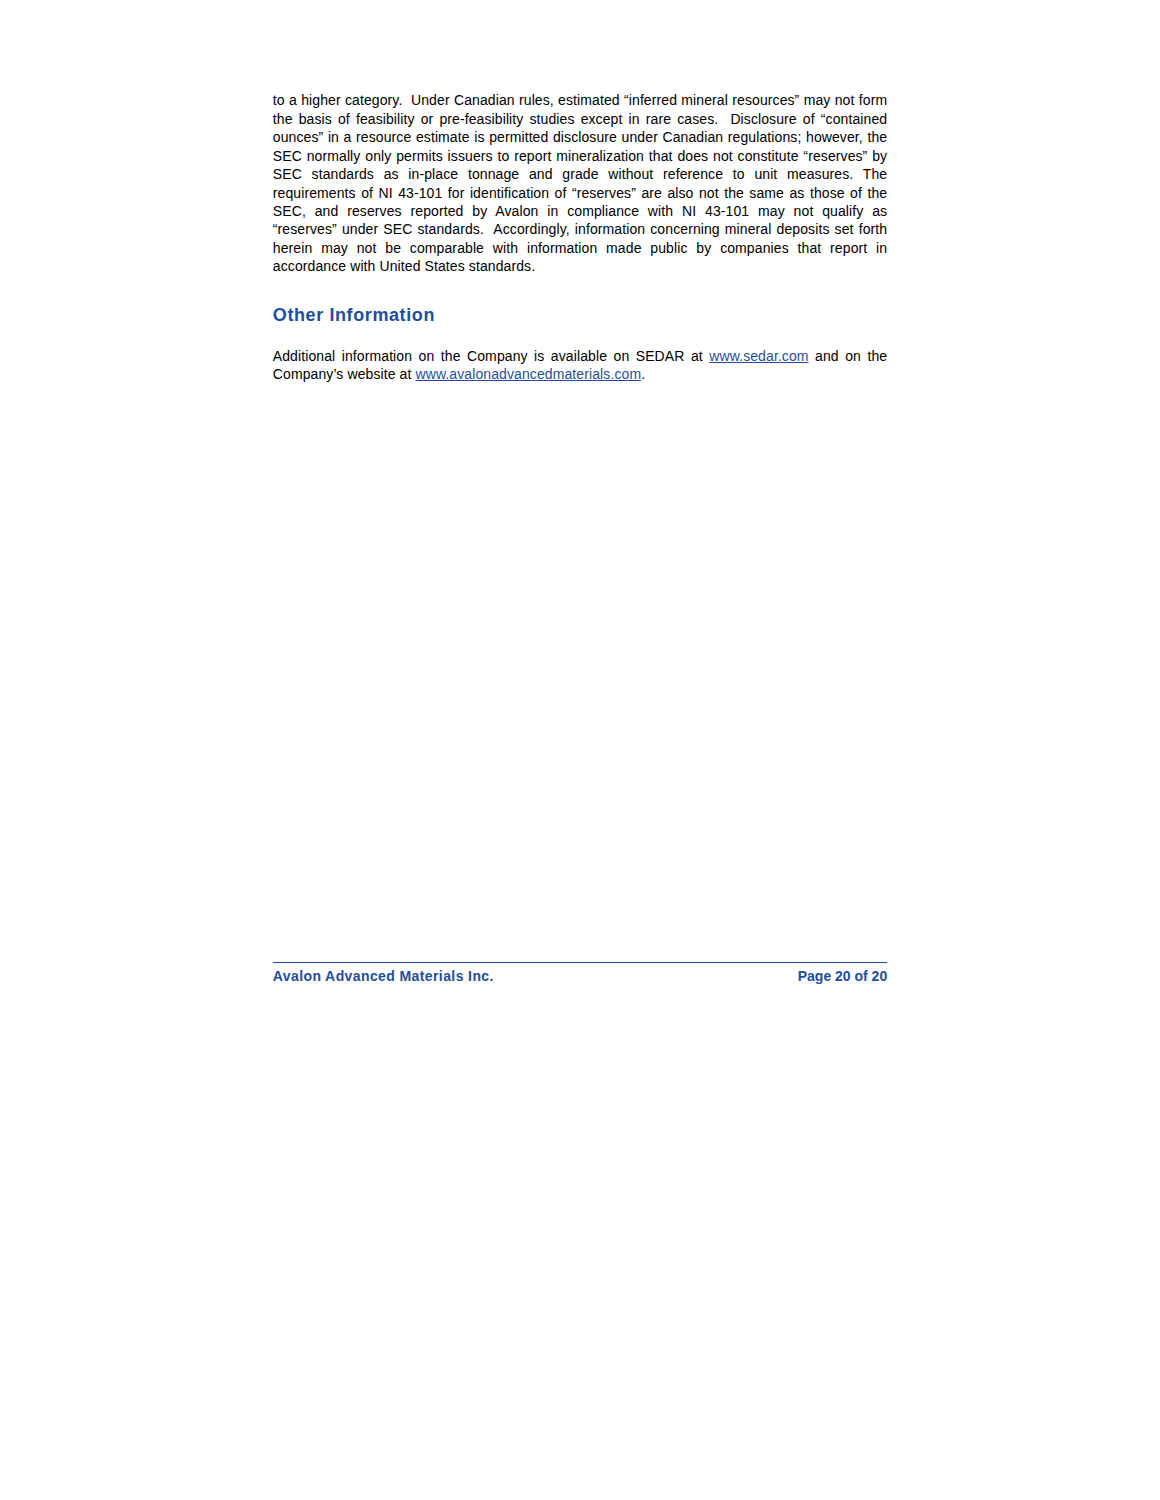to a higher category. Under Canadian rules, estimated “inferred mineral resources” may not form the basis of feasibility or pre-feasibility studies except in rare cases. Disclosure of “contained ounces” in a resource estimate is permitted disclosure under Canadian regulations; however, the SEC normally only permits issuers to report mineralization that does not constitute “reserves” by SEC standards as in-place tonnage and grade without reference to unit measures. The requirements of NI 43-101 for identification of “reserves” are also not the same as those of the SEC, and reserves reported by Avalon in compliance with NI 43-101 may not qualify as “reserves” under SEC standards. Accordingly, information concerning mineral deposits set forth herein may not be comparable with information made public by companies that report in accordance with United States standards.
Other Information
Additional information on the Company is available on SEDAR at www.sedar.com and on the Company’s website at www.avalonadvancedmaterials.com.
Avalon Advanced Materials Inc. Page 20 of 20